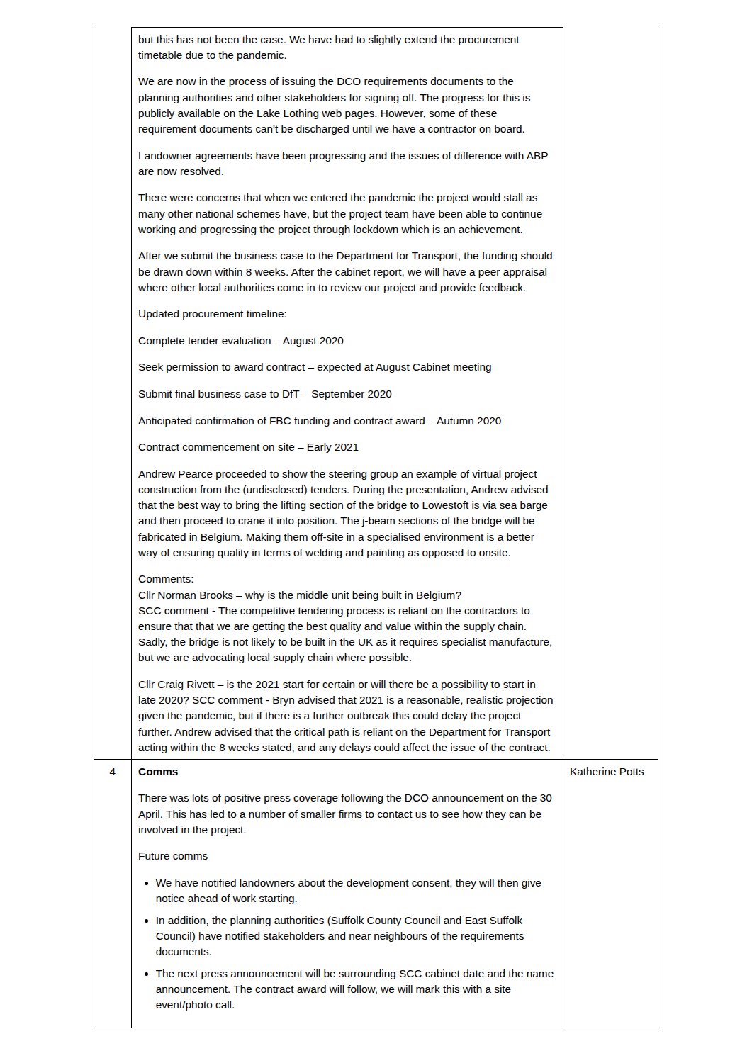| | but this has not been the case. We have had to slightly extend the procurement timetable due to the pandemic. We are now in the process of issuing the DCO requirements documents to the planning authorities and other stakeholders for signing off. The progress for this is publicly available on the Lake Lothing web pages. However, some of these requirement documents can't be discharged until we have a contractor on board. Landowner agreements have been progressing and the issues of difference with ABP are now resolved. There were concerns that when we entered the pandemic the project would stall as many other national schemes have, but the project team have been able to continue working and progressing the project through lockdown which is an achievement. After we submit the business case to the Department for Transport, the funding should be drawn down within 8 weeks. After the cabinet report, we will have a peer appraisal where other local authorities come in to review our project and provide feedback. Updated procurement timeline: Complete tender evaluation – August 2020 Seek permission to award contract – expected at August Cabinet meeting Submit final business case to DfT – September 2020 Anticipated confirmation of FBC funding and contract award – Autumn 2020 Contract commencement on site – Early 2021 Andrew Pearce proceeded to show the steering group an example of virtual project construction from the (undisclosed) tenders. During the presentation, Andrew advised that the best way to bring the lifting section of the bridge to Lowestoft is via sea barge and then proceed to crane it into position. The j-beam sections of the bridge will be fabricated in Belgium. Making them off-site in a specialised environment is a better way of ensuring quality in terms of welding and painting as opposed to onsite. Comments: Cllr Norman Brooks – why is the middle unit being built in Belgium? SCC comment - The competitive tendering process is reliant on the contractors to ensure that that we are getting the best quality and value within the supply chain. Sadly, the bridge is not likely to be built in the UK as it requires specialist manufacture, but we are advocating local supply chain where possible. Cllr Craig Rivett – is the 2021 start for certain or will there be a possibility to start in late 2020? SCC comment - Bryn advised that 2021 is a reasonable, realistic projection given the pandemic, but if there is a further outbreak this could delay the project further. Andrew advised that the critical path is reliant on the Department for Transport acting within the 8 weeks stated, and any delays could affect the issue of the contract. | |
| 4 | Comms There was lots of positive press coverage following the DCO announcement on the 30 April. This has led to a number of smaller firms to contact us to see how they can be involved in the project. Future comms We have notified landowners about the development consent, they will then give notice ahead of work starting. In addition, the planning authorities (Suffolk County Council and East Suffolk Council) have notified stakeholders and near neighbours of the requirements documents. The next press announcement will be surrounding SCC cabinet date and the name announcement. The contract award will follow, we will mark this with a site event/photo call. | Katherine Potts |